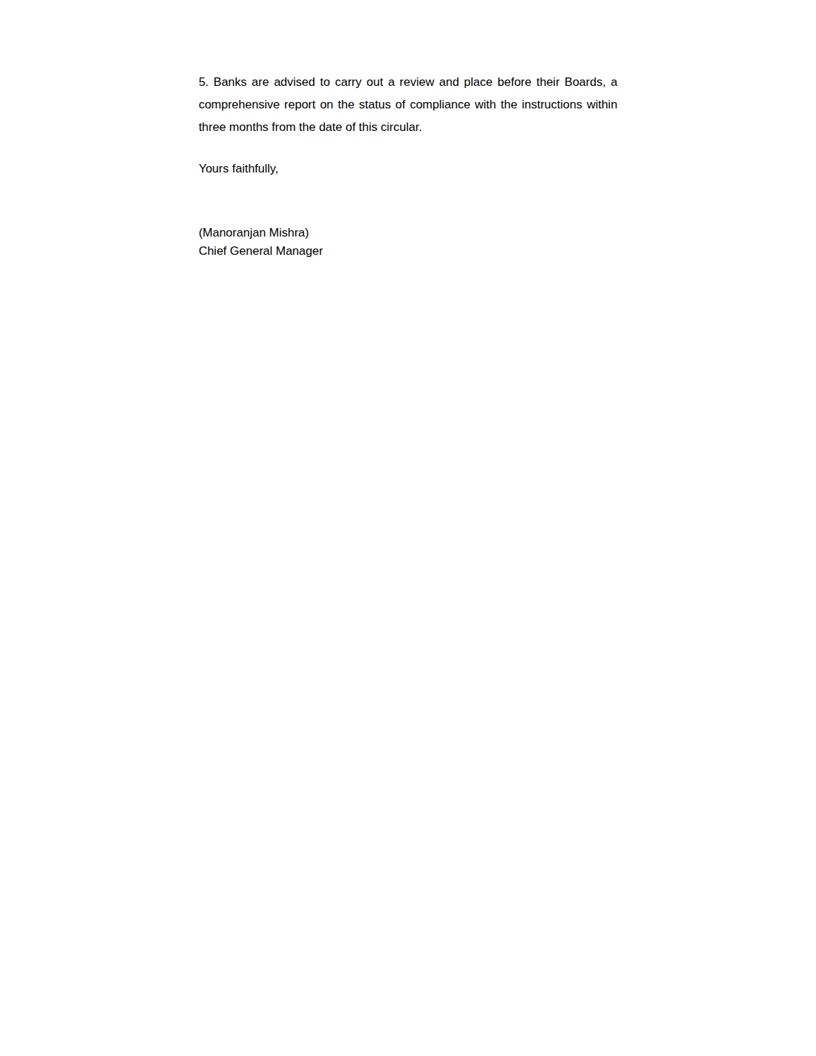5. Banks are advised to carry out a review and place before their Boards, a comprehensive report on the status of compliance with the instructions within three months from the date of this circular.
Yours faithfully,
(Manoranjan Mishra)
Chief General Manager